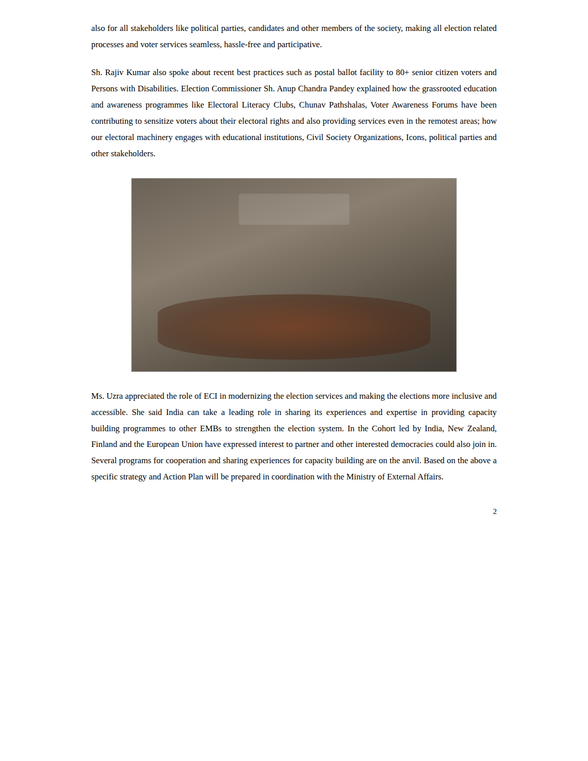also for all stakeholders like political parties, candidates and other members of the society, making all election related processes and voter services seamless, hassle-free and participative.
Sh. Rajiv Kumar also spoke about recent best practices such as postal ballot facility to 80+ senior citizen voters and Persons with Disabilities. Election Commissioner Sh. Anup Chandra Pandey explained how the grassrooted education and awareness programmes like Electoral Literacy Clubs, Chunav Pathshalas, Voter Awareness Forums have been contributing to sensitize voters about their electoral rights and also providing services even in the remotest areas; how our electoral machinery engages with educational institutions, Civil Society Organizations, Icons, political parties and other stakeholders.
Ms. Uzra appreciated the role of ECI in modernizing the election services and making the elections more inclusive and accessible. She said India can take a leading role in sharing its experiences and expertise in providing capacity building programmes to other EMBs to strengthen the election system. In the Cohort led by India, New Zealand, Finland and the European Union have expressed interest to partner and other interested democracies could also join in. Several programs for cooperation and sharing experiences for capacity building are on the anvil. Based on the above a specific strategy and Action Plan will be prepared in coordination with the Ministry of External Affairs.
2